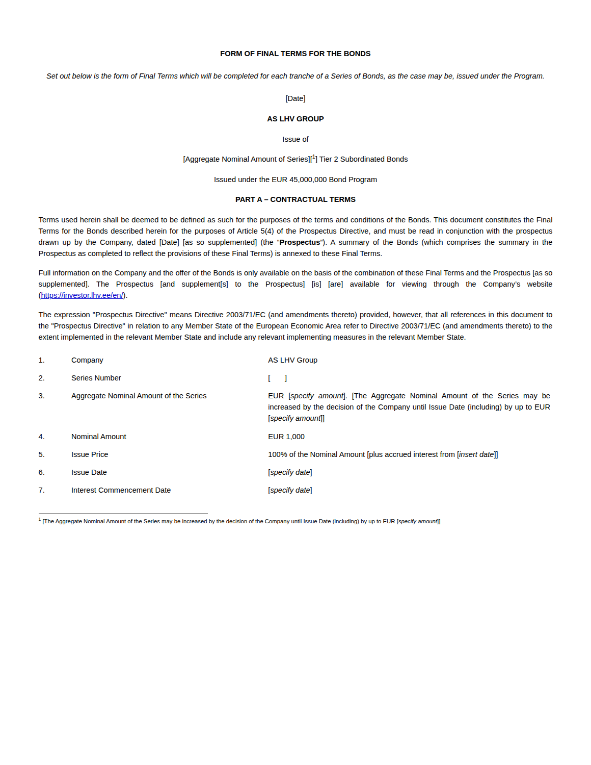FORM OF FINAL TERMS FOR THE BONDS
Set out below is the form of Final Terms which will be completed for each tranche of a Series of Bonds, as the case may be, issued under the Program.
[Date]
AS LHV GROUP
Issue of
[Aggregate Nominal Amount of Series][1] Tier 2 Subordinated Bonds
Issued under the EUR 45,000,000 Bond Program
PART A – CONTRACTUAL TERMS
Terms used herein shall be deemed to be defined as such for the purposes of the terms and conditions of the Bonds. This document constitutes the Final Terms for the Bonds described herein for the purposes of Article 5(4) of the Prospectus Directive, and must be read in conjunction with the prospectus drawn up by the Company, dated [Date] [as so supplemented] (the “Prospectus”). A summary of the Bonds (which comprises the summary in the Prospectus as completed to reflect the provisions of these Final Terms) is annexed to these Final Terms.
Full information on the Company and the offer of the Bonds is only available on the basis of the combination of these Final Terms and the Prospectus [as so supplemented]. The Prospectus [and supplement[s] to the Prospectus] [is] [are] available for viewing through the Company’s website (https://investor.lhv.ee/en/).
The expression "Prospectus Directive" means Directive 2003/71/EC (and amendments thereto) provided, however, that all references in this document to the "Prospectus Directive" in relation to any Member State of the European Economic Area refer to Directive 2003/71/EC (and amendments thereto) to the extent implemented in the relevant Member State and include any relevant implementing measures in the relevant Member State.
| 1. | Company | AS LHV Group |
| 2. | Series Number | [ ] |
| 3. | Aggregate Nominal Amount of the Series | EUR [ specify amount ]. [The Aggregate Nominal Amount of the Series may be increased by the decision of the Company until Issue Date (including) by up to EUR [ specify amount ]] |
| 4. | Nominal Amount | EUR 1,000 |
| 5. | Issue Price | 100% of the Nominal Amount [plus accrued interest from [ insert date ]] |
| 6. | Issue Date | [ specify date ] |
| 7. | Interest Commencement Date | [ specify date ] |
1 [The Aggregate Nominal Amount of the Series may be increased by the decision of the Company until Issue Date (including) by up to EUR [specify amount]]